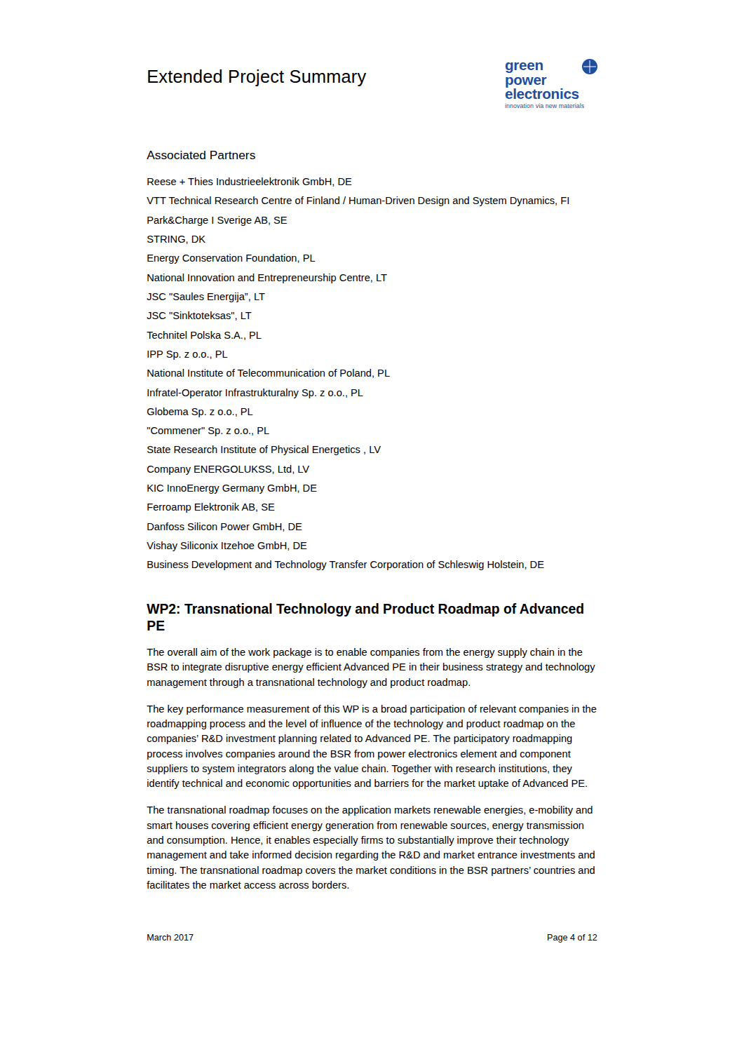Extended Project Summary
green power electronics
innovation via new materials
Associated Partners
Reese + Thies Industrieelektronik GmbH, DE
VTT Technical Research Centre of Finland / Human-Driven Design and System Dynamics, FI
Park&Charge I Sverige AB, SE
STRING, DK
Energy Conservation Foundation, PL
National Innovation and Entrepreneurship Centre, LT
JSC "Saules Energija”, LT
JSC "Sinktoteksas", LT
Technitel Polska S.A., PL
IPP Sp. z o.o., PL
National Institute of Telecommunication of Poland, PL
Infratel-Operator Infrastrukturalny Sp. z o.o., PL
Globema Sp. z o.o., PL
"Commener" Sp. z o.o., PL
State Research Institute of Physical Energetics , LV
Company ENERGOLUKSS, Ltd, LV
KIC InnoEnergy Germany GmbH, DE
Ferroamp Elektronik AB, SE
Danfoss Silicon Power GmbH, DE
Vishay Siliconix Itzehoe GmbH, DE
Business Development and Technology Transfer Corporation of Schleswig Holstein, DE
WP2: Transnational Technology and Product Roadmap of Advanced PE
The overall aim of the work package is to enable companies from the energy supply chain in the BSR to integrate disruptive energy efficient Advanced PE in their business strategy and technology management through a transnational technology and product roadmap.
The key performance measurement of this WP is a broad participation of relevant companies in the roadmapping process and the level of influence of the technology and product roadmap on the companies’ R&D investment planning related to Advanced PE. The participatory roadmapping process involves companies around the BSR from power electronics element and component suppliers to system integrators along the value chain. Together with research institutions, they identify technical and economic opportunities and barriers for the market uptake of Advanced PE.
The transnational roadmap focuses on the application markets renewable energies, e-mobility and smart houses covering efficient energy generation from renewable sources, energy transmission and consumption. Hence, it enables especially firms to substantially improve their technology management and take informed decision regarding the R&D and market entrance investments and timing. The transnational roadmap covers the market conditions in the BSR partners’ countries and facilitates the market access across borders.
March 2017
Page 4 of 12